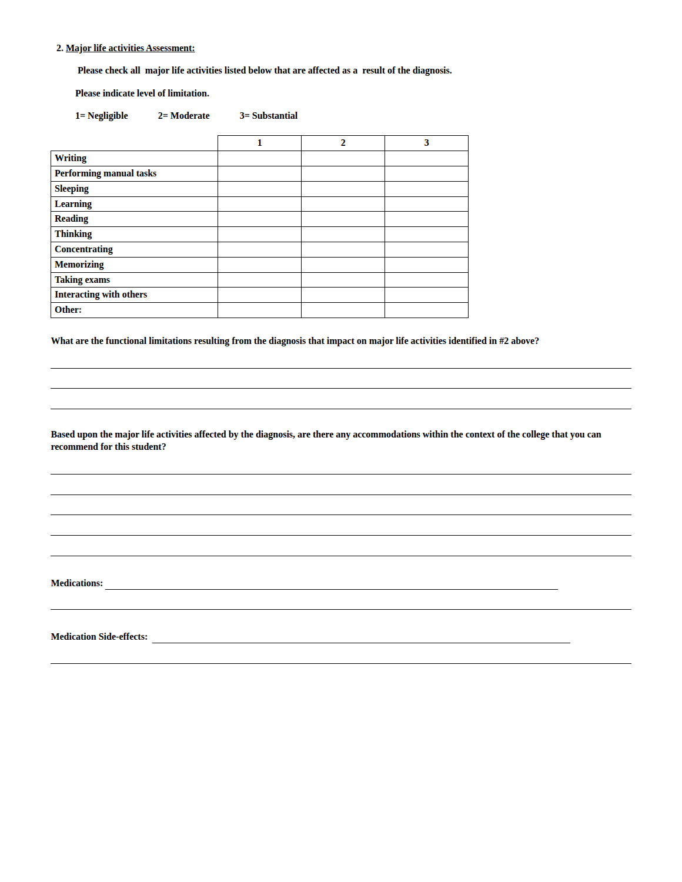Major life activities Assessment:
Please check all major life activities listed below that are affected as a result of the diagnosis.
Please indicate level of limitation.
1= Negligible 2= Moderate 3= Substantial
| | 1 | 2 | 3 |
| --- | --- | --- | --- |
| Writing | | | |
| Performing manual tasks | | | |
| Sleeping | | | |
| Learning | | | |
| Reading | | | |
| Thinking | | | |
| Concentrating | | | |
| Memorizing | | | |
| Taking exams | | | |
| Interacting with others | | | |
| Other: | | | |
What are the functional limitations resulting from the diagnosis that impact on major life activities identified in #2 above?
Based upon the major life activities affected by the diagnosis, are there any accommodations within the context of the college that you can recommend for this student?
Medications:
Medication Side-effects: